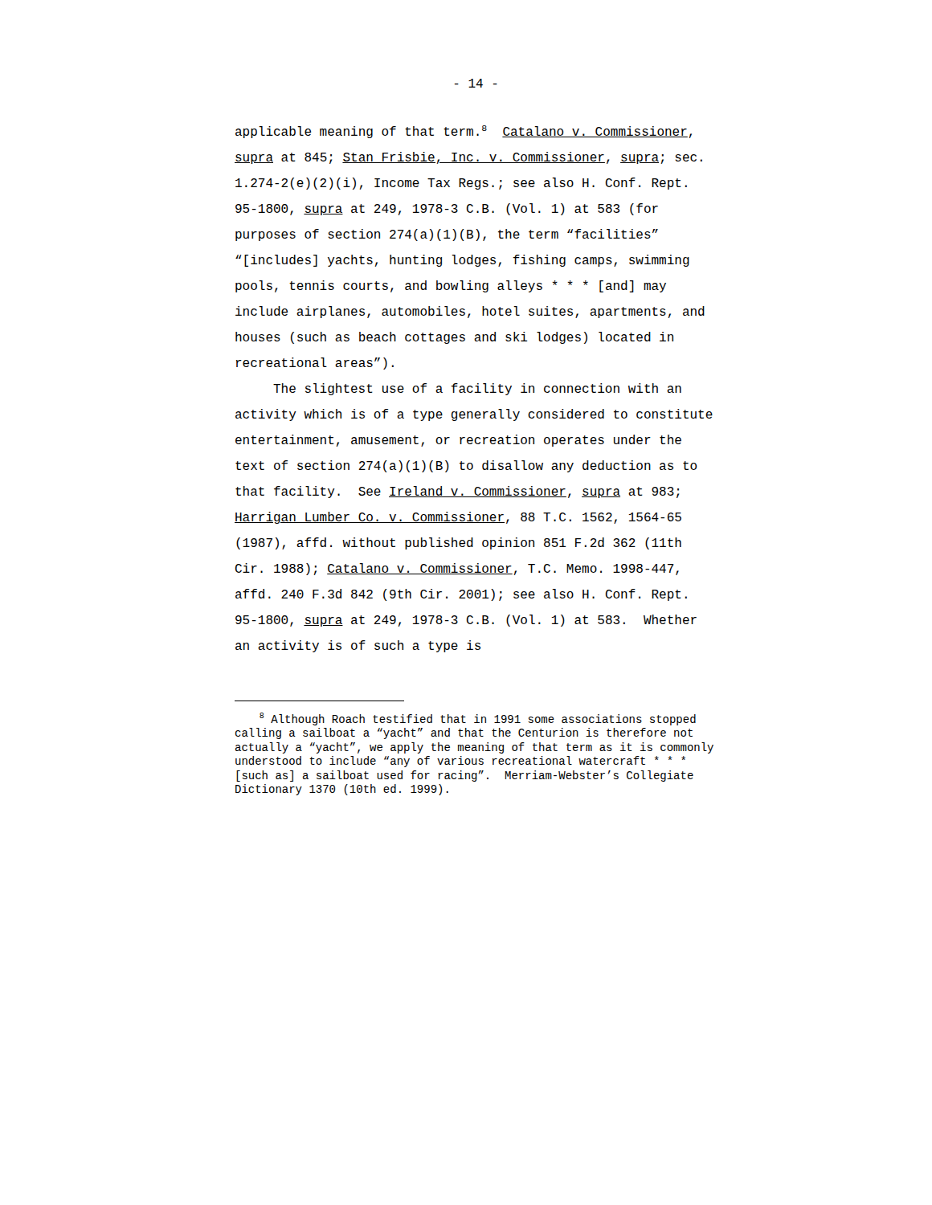- 14 -
applicable meaning of that term.8 Catalano v. Commissioner, supra at 845; Stan Frisbie, Inc. v. Commissioner, supra; sec. 1.274-2(e)(2)(i), Income Tax Regs.; see also H. Conf. Rept. 95-1800, supra at 249, 1978-3 C.B. (Vol. 1) at 583 (for purposes of section 274(a)(1)(B), the term “facilities” “[includes] yachts, hunting lodges, fishing camps, swimming pools, tennis courts, and bowling alleys * * * [and] may include airplanes, automobiles, hotel suites, apartments, and houses (such as beach cottages and ski lodges) located in recreational areas”).
The slightest use of a facility in connection with an activity which is of a type generally considered to constitute entertainment, amusement, or recreation operates under the text of section 274(a)(1)(B) to disallow any deduction as to that facility. See Ireland v. Commissioner, supra at 983; Harrigan Lumber Co. v. Commissioner, 88 T.C. 1562, 1564-65 (1987), affd. without published opinion 851 F.2d 362 (11th Cir. 1988); Catalano v. Commissioner, T.C. Memo. 1998-447, affd. 240 F.3d 842 (9th Cir. 2001); see also H. Conf. Rept. 95-1800, supra at 249, 1978-3 C.B. (Vol. 1) at 583. Whether an activity is of such a type is
8 Although Roach testified that in 1991 some associations stopped calling a sailboat a “yacht” and that the Centurion is therefore not actually a “yacht”, we apply the meaning of that term as it is commonly understood to include “any of various recreational watercraft * * * [such as] a sailboat used for racing”. Merriam-Webster’s Collegiate Dictionary 1370 (10th ed. 1999).